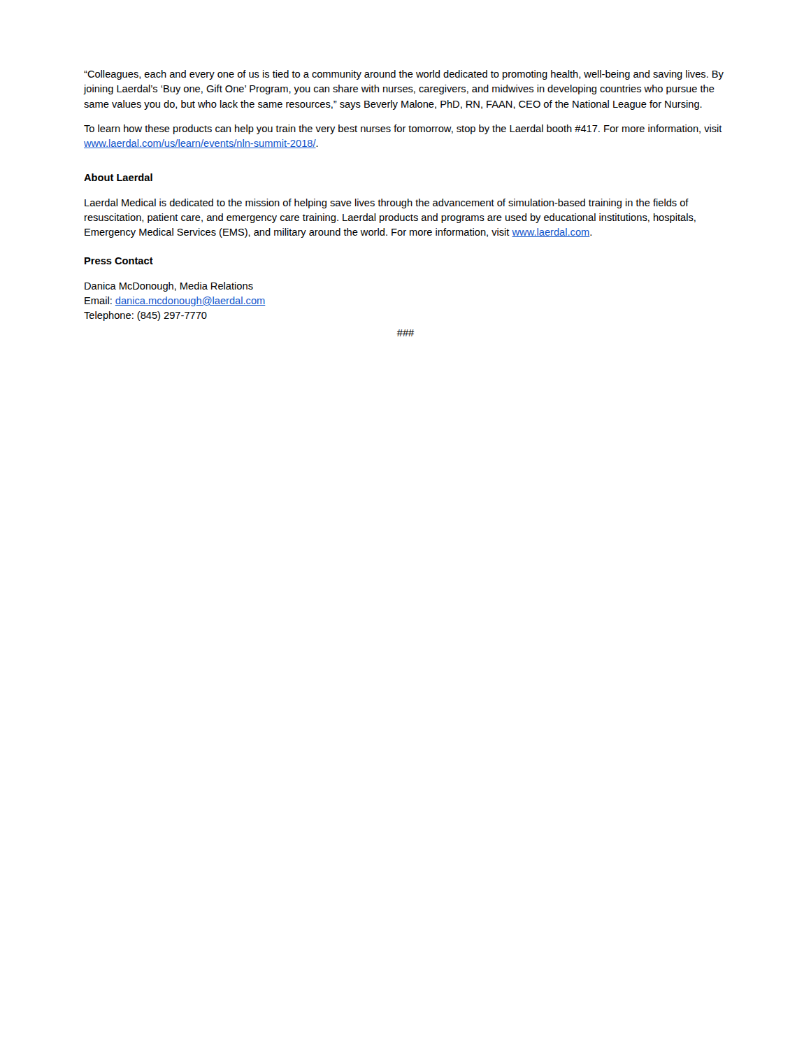“Colleagues, each and every one of us is tied to a community around the world dedicated to promoting health, well-being and saving lives. By joining Laerdal’s ‘Buy one, Gift One’ Program, you can share with nurses, caregivers, and midwives in developing countries who pursue the same values you do, but who lack the same resources,” says Beverly Malone, PhD, RN, FAAN, CEO of the National League for Nursing.
To learn how these products can help you train the very best nurses for tomorrow, stop by the Laerdal booth #417. For more information, visit www.laerdal.com/us/learn/events/nln-summit-2018/.
About Laerdal
Laerdal Medical is dedicated to the mission of helping save lives through the advancement of simulation-based training in the fields of resuscitation, patient care, and emergency care training. Laerdal products and programs are used by educational institutions, hospitals, Emergency Medical Services (EMS), and military around the world. For more information, visit www.laerdal.com.
Press Contact
Danica McDonough, Media Relations
Email: danica.mcdonough@laerdal.com
Telephone: (845) 297-7770
###